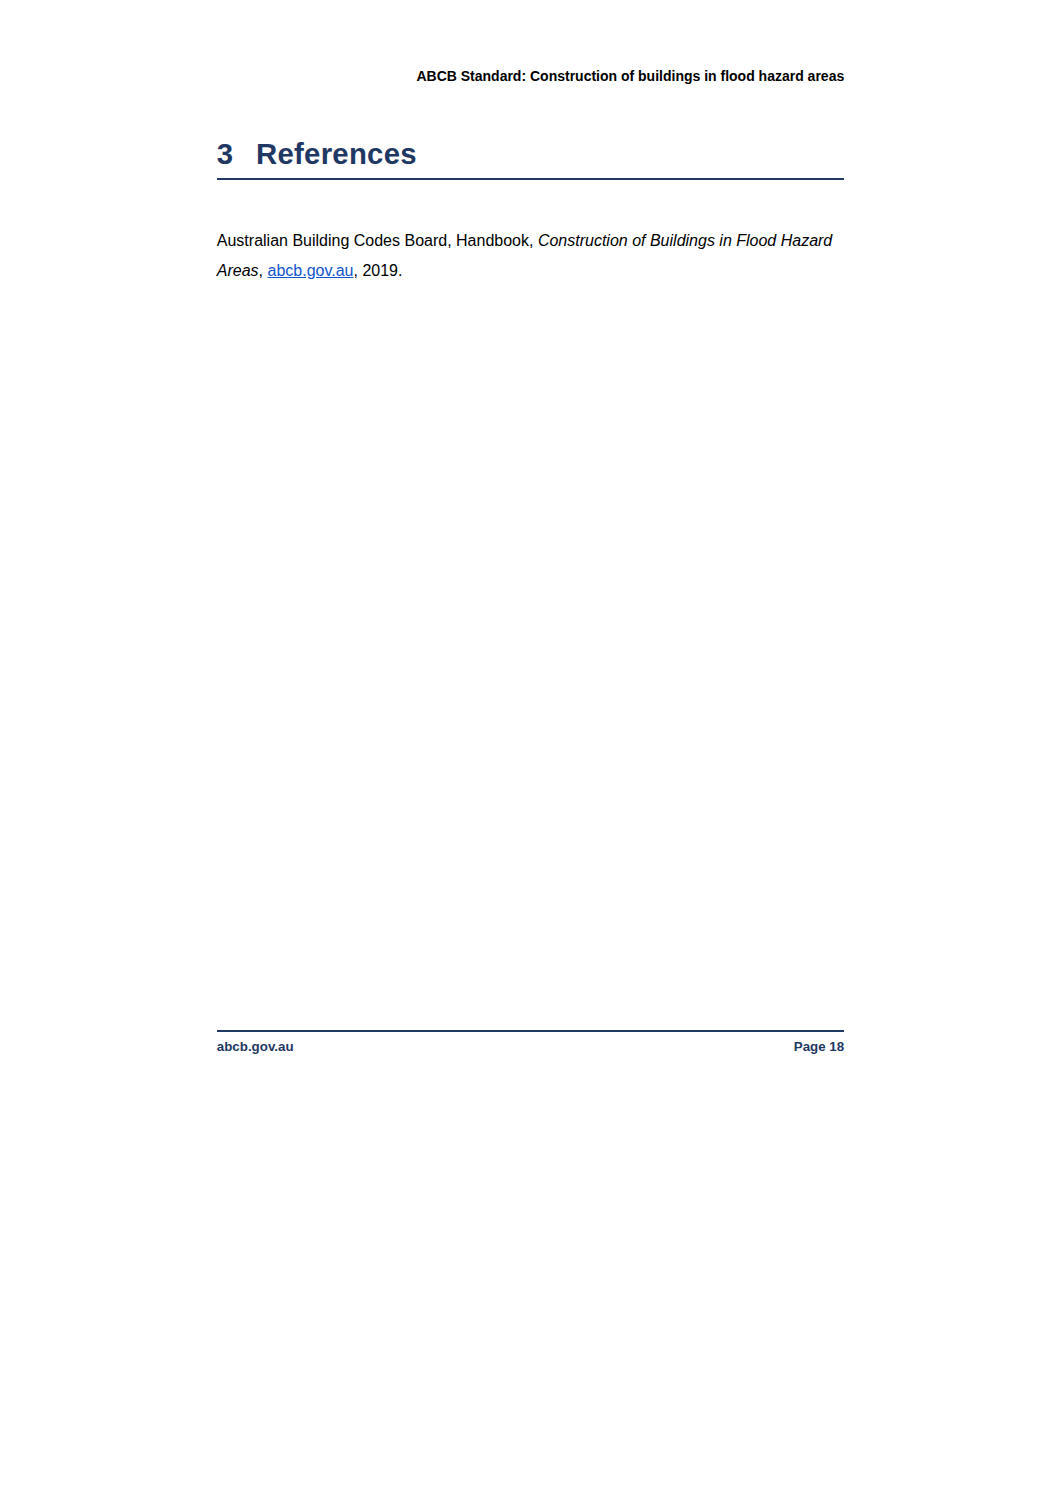ABCB Standard: Construction of buildings in flood hazard areas
3 References
Australian Building Codes Board, Handbook, Construction of Buildings in Flood Hazard Areas, abcb.gov.au, 2019.
abcb.gov.au Page 18